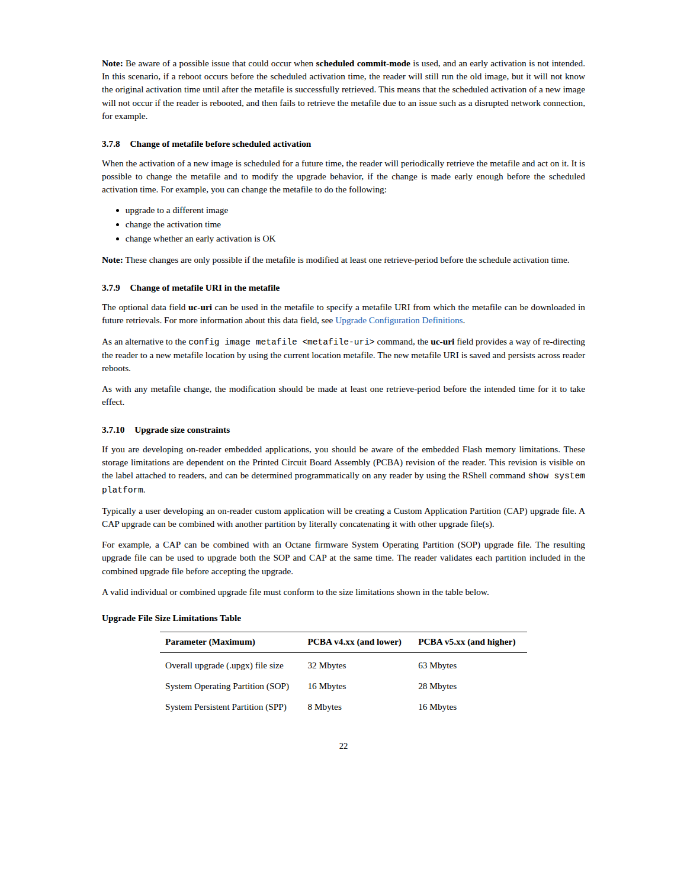Note: Be aware of a possible issue that could occur when scheduled commit-mode is used, and an early activation is not intended. In this scenario, if a reboot occurs before the scheduled activation time, the reader will still run the old image, but it will not know the original activation time until after the metafile is successfully retrieved. This means that the scheduled activation of a new image will not occur if the reader is rebooted, and then fails to retrieve the metafile due to an issue such as a disrupted network connection, for example.
3.7.8 Change of metafile before scheduled activation
When the activation of a new image is scheduled for a future time, the reader will periodically retrieve the metafile and act on it. It is possible to change the metafile and to modify the upgrade behavior, if the change is made early enough before the scheduled activation time. For example, you can change the metafile to do the following:
upgrade to a different image
change the activation time
change whether an early activation is OK
Note: These changes are only possible if the metafile is modified at least one retrieve-period before the schedule activation time.
3.7.9 Change of metafile URI in the metafile
The optional data field uc-uri can be used in the metafile to specify a metafile URI from which the metafile can be downloaded in future retrievals. For more information about this data field, see Upgrade Configuration Definitions.
As an alternative to the config image metafile <metafile-uri> command, the uc-uri field provides a way of re-directing the reader to a new metafile location by using the current location metafile. The new metafile URI is saved and persists across reader reboots.
As with any metafile change, the modification should be made at least one retrieve-period before the intended time for it to take effect.
3.7.10 Upgrade size constraints
If you are developing on-reader embedded applications, you should be aware of the embedded Flash memory limitations. These storage limitations are dependent on the Printed Circuit Board Assembly (PCBA) revision of the reader. This revision is visible on the label attached to readers, and can be determined programmatically on any reader by using the RShell command show system platform.
Typically a user developing an on-reader custom application will be creating a Custom Application Partition (CAP) upgrade file. A CAP upgrade can be combined with another partition by literally concatenating it with other upgrade file(s).
For example, a CAP can be combined with an Octane firmware System Operating Partition (SOP) upgrade file. The resulting upgrade file can be used to upgrade both the SOP and CAP at the same time. The reader validates each partition included in the combined upgrade file before accepting the upgrade.
A valid individual or combined upgrade file must conform to the size limitations shown in the table below.
Upgrade File Size Limitations Table
| Parameter (Maximum) | PCBA v4.xx (and lower) | PCBA v5.xx (and higher) |
| --- | --- | --- |
| Overall upgrade (.upgx) file size | 32 Mbytes | 63 Mbytes |
| System Operating Partition (SOP) | 16 Mbytes | 28 Mbytes |
| System Persistent Partition (SPP) | 8 Mbytes | 16 Mbytes |
22